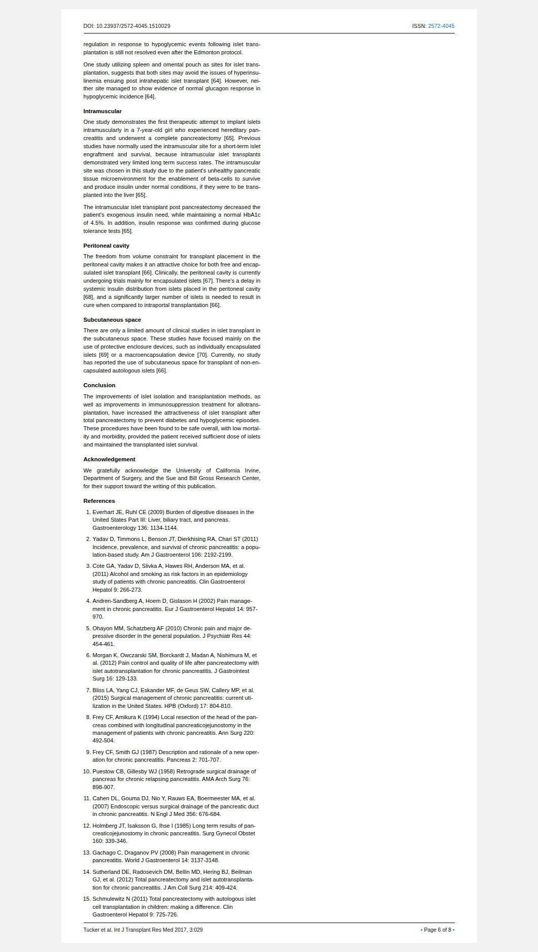DOI: 10.23937/2572-4045.1510029
ISSN: 2572-4045
regulation in response to hypoglycemic events following islet transplantation is still not resolved even after the Edmonton protocol.
One study utilizing spleen and omental pouch as sites for islet transplantation, suggests that both sites may avoid the issues of hyperinsulinemia ensuing post intrahepatic islet transplant [64]. However, neither site managed to show evidence of normal glucagon response in hypoglycemic incidence [64].
Intramuscular
One study demonstrates the first therapeutic attempt to implant islets intramuscularly in a 7-year-old girl who experienced hereditary pancreatitis and underwent a complete pancreatectomy [65]. Previous studies have normally used the intramuscular site for a short-term islet engraftment and survival, because intramuscular islet transplants demonstrated very limited long term success rates. The intramuscular site was chosen in this study due to the patient's unhealthy pancreatic tissue microenvironment for the enablement of beta-cells to survive and produce insulin under normal conditions, if they were to be transplanted into the liver [65].
The intramuscular islet transplant post pancreatectomy decreased the patient's exogenous insulin need, while maintaining a normal HbA1c of 4.5%. In addition, insulin response was confirmed during glucose tolerance tests [65].
Peritoneal cavity
The freedom from volume constraint for transplant placement in the peritoneal cavity makes it an attractive choice for both free and encapsulated islet transplant [66]. Clinically, the peritoneal cavity is currently undergoing trials mainly for encapsulated islets [67]. There's a delay in systemic insulin distribution from islets placed in the peritoneal cavity [68], and a significantly larger number of islets is needed to result in cure when compared to intraportal transplantation [66].
Subcutaneous space
There are only a limited amount of clinical studies in islet transplant in the subcutaneous space. These studies have focused mainly on the use of protective enclosure devices, such as individually encapsulated islets [69] or a macroencapsulation device [70]. Currently, no study has reported the use of subcutaneous space for transplant of non-encapsulated autologous islets [66].
Conclusion
The improvements of islet isolation and transplantation methods, as well as improvements in immunosuppression treatment for allotransplantation, have increased the attractiveness of islet transplant after total pancreatectomy to prevent diabetes and hypoglycemic episodes. These procedures have been found to be safe overall, with low mortality and morbidity, provided the patient received sufficient dose of islets and maintained the transplanted islet survival.
Acknowledgement
We gratefully acknowledge the University of California Irvine, Department of Surgery, and the Sue and Bill Gross Research Center, for their support toward the writing of this publication.
References
Everhart JE, Ruhl CE (2009) Burden of digestive diseases in the United States Part III: Liver, biliary tract, and pancreas. Gastroenterology 136: 1134-1144.
Yadav D, Timmons L, Benson JT, Dierkhising RA, Chari ST (2011) Incidence, prevalence, and survival of chronic pancreatitis: a population-based study. Am J Gastroenterol 106: 2192-2199.
Cote GA, Yadav D, Slivka A, Hawes RH, Anderson MA, et al. (2011) Alcohol and smoking as risk factors in an epidemiology study of patients with chronic pancreatitis. Clin Gastroenterol Hepatol 9: 266-273.
Andren-Sandberg A, Hoem D, Gislason H (2002) Pain management in chronic pancreatitis. Eur J Gastroenterol Hepatol 14: 957-970.
Ohayon MM, Schatzberg AF (2010) Chronic pain and major depressive disorder in the general population. J Psychiatr Res 44: 454-461.
Morgan K, Owczarski SM, Borckardt J, Madan A, Nishimura M, et al. (2012) Pain control and quality of life after pancreatectomy with islet autotransplantation for chronic pancreatitis. J Gastrointest Surg 16: 129-133.
Bliss LA, Yang CJ, Eskander MF, de Geus SW, Callery MP, et al. (2015) Surgical management of chronic pancreatitis: current utilization in the United States. HPB (Oxford) 17: 804-810.
Frey CF, Amikura K (1994) Local resection of the head of the pancreas combined with longitudinal pancreaticojejunostomy in the management of patients with chronic pancreatitis. Ann Surg 220: 492-504.
Frey CF, Smith GJ (1987) Description and rationale of a new operation for chronic pancreatitis. Pancreas 2: 701-707.
Puestow CB, Gillesby WJ (1958) Retrograde surgical drainage of pancreas for chronic relapsing pancreatitis. AMA Arch Surg 76: 898-907.
Cahen DL, Gouma DJ, Nio Y, Rauws EA, Boermeester MA, et al. (2007) Endoscopic versus surgical drainage of the pancreatic duct in chronic pancreatitis. N Engl J Med 356: 676-684.
Holmberg JT, Isaksson G, Ihse I (1985) Long term results of pancreaticojejunostomy in chronic pancreatitis. Surg Gynecol Obstet 160: 339-346.
Gachago C, Draganov PV (2008) Pain management in chronic pancreatitis. World J Gastroenterol 14: 3137-3148.
Sutherland DE, Radosevich DM, Bellin MD, Hering BJ, Beilman GJ, et al. (2012) Total pancreatectomy and islet autotransplantation for chronic pancreatitis. J Am Coll Surg 214: 409-424.
Schmulewitz N (2011) Total pancreatectomy with autologous islet cell transplantation in children: making a difference. Clin Gastroenterol Hepatol 9: 725-726.
Tucker et al. Int J Transplant Res Med 2017, 3:029
• Page 6 of 8 •